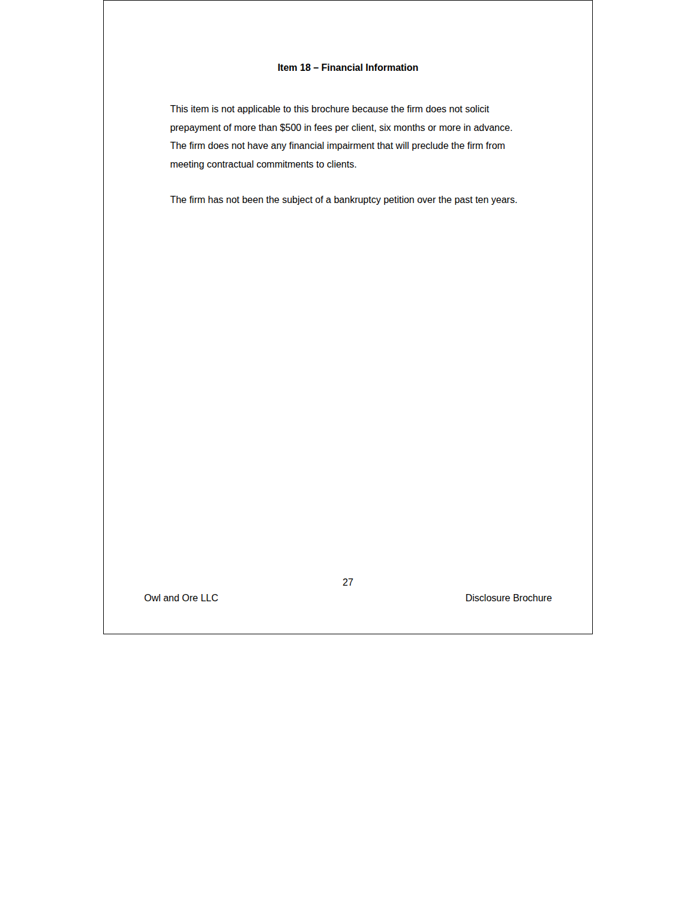Item 18 – Financial Information
This item is not applicable to this brochure because the firm does not solicit prepayment of more than $500 in fees per client, six months or more in advance. The firm does not have any financial impairment that will preclude the firm from meeting contractual commitments to clients.
The firm has not been the subject of a bankruptcy petition over the past ten years.
27
Owl and Ore LLC Disclosure Brochure